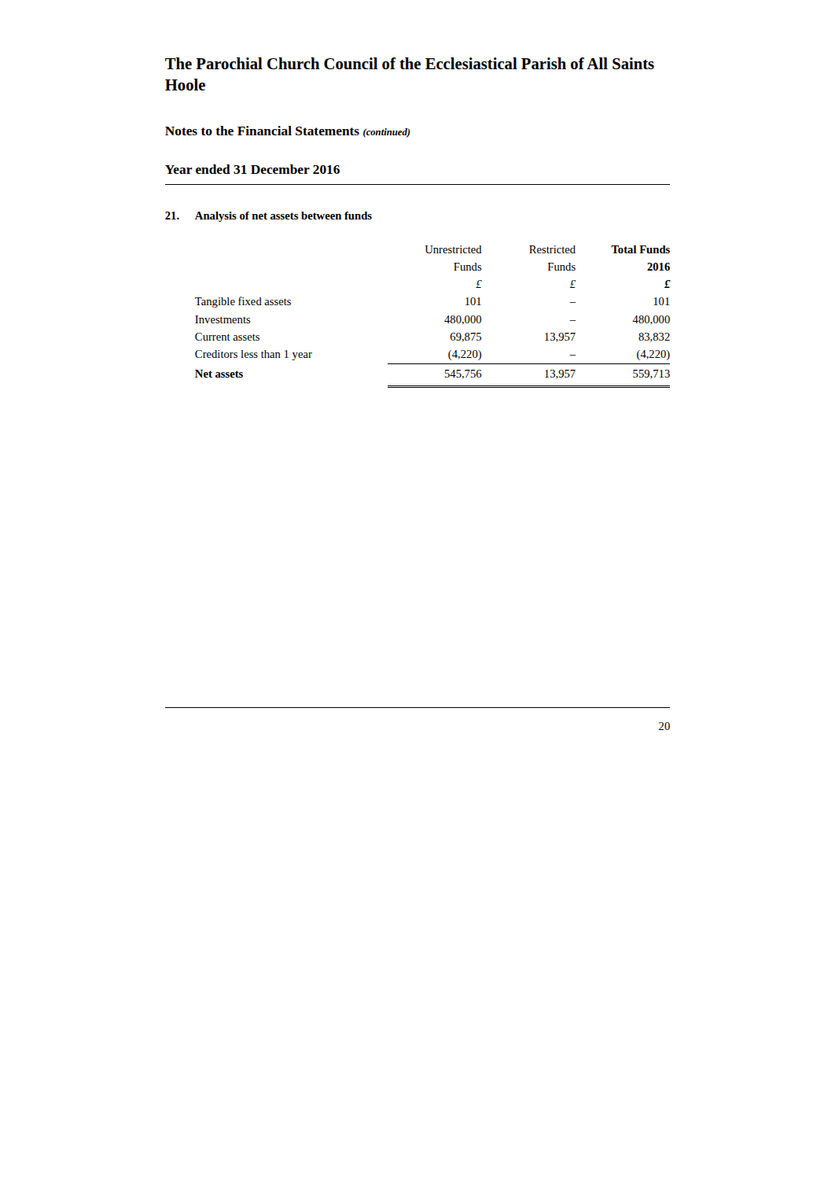The Parochial Church Council of the Ecclesiastical Parish of All Saints Hoole
Notes to the Financial Statements (continued)
Year ended 31 December 2016
21. Analysis of net assets between funds
| | Unrestricted | Restricted | Total Funds |
| | Funds | Funds | 2016 |
| | £ | £ | £ |
| Tangible fixed assets | 101 | – | 101 |
| Investments | 480,000 | – | 480,000 |
| Current assets | 69,875 | 13,957 | 83,832 |
| Creditors less than 1 year | (4,220) | – | (4,220) |
| Net assets | 545,756 | 13,957 | 559,713 |
20